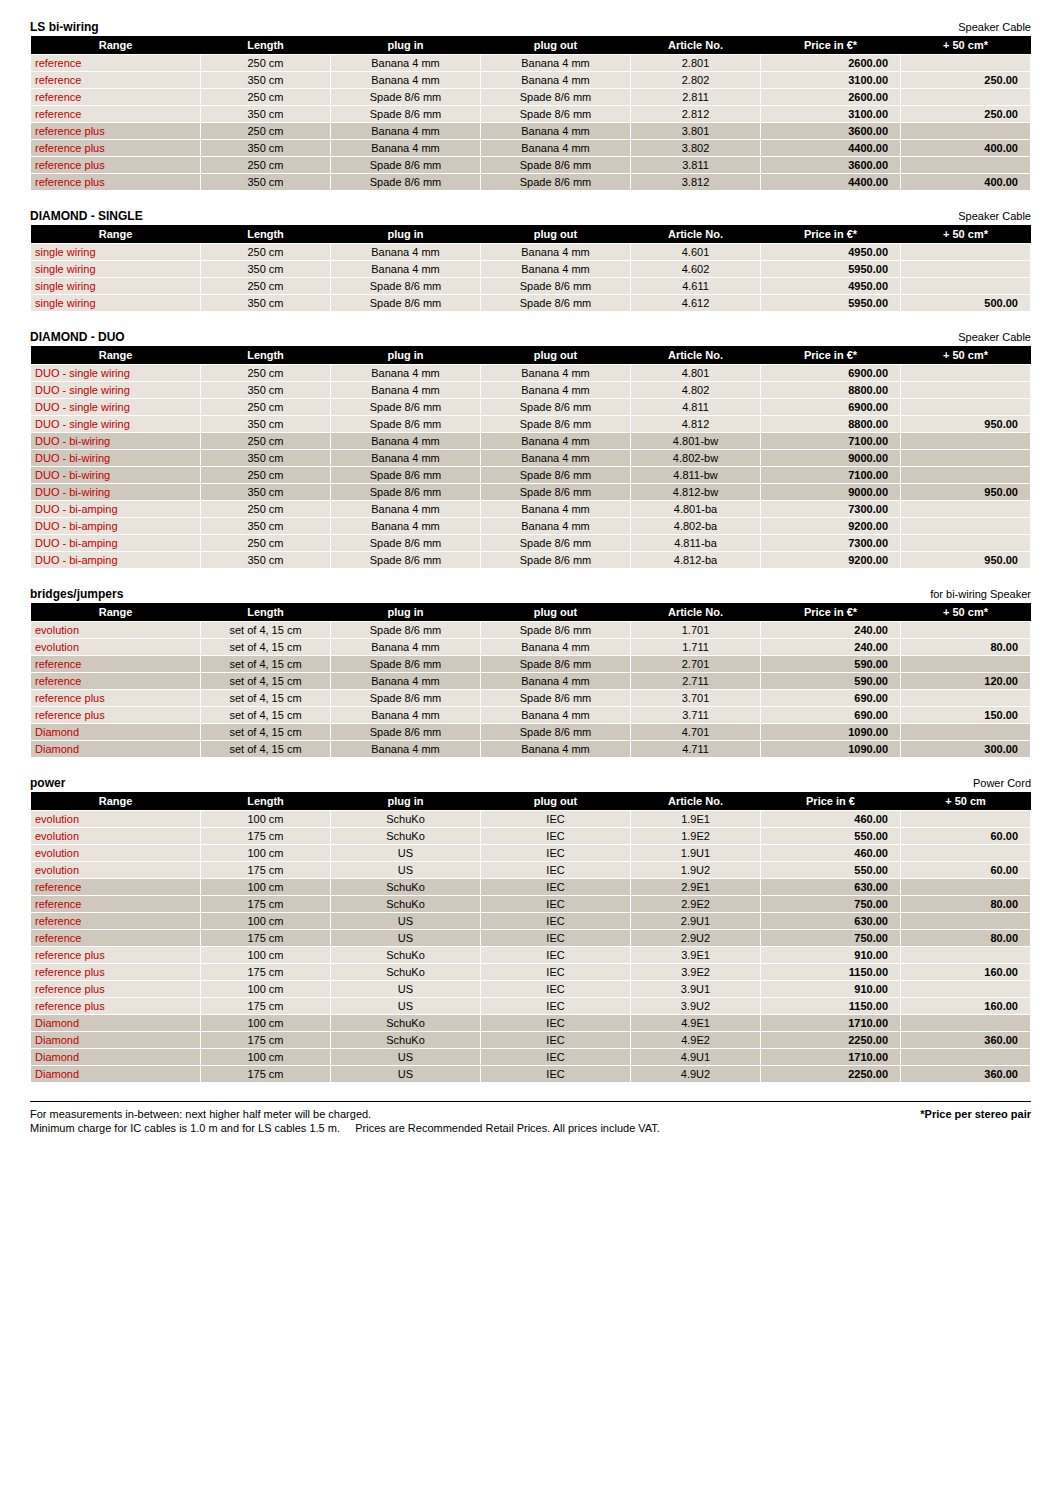LS bi-wiring Speaker Cable
| Range | Length | plug in | plug out | Article No. | Price in €* | + 50 cm* |
| --- | --- | --- | --- | --- | --- | --- |
| reference | 250 cm | Banana 4 mm | Banana 4 mm | 2.801 | 2600.00 | |
| reference | 350 cm | Banana 4 mm | Banana 4 mm | 2.802 | 3100.00 | 250.00 |
| reference | 250 cm | Spade 8/6 mm | Spade 8/6 mm | 2.811 | 2600.00 | |
| reference | 350 cm | Spade 8/6 mm | Spade 8/6 mm | 2.812 | 3100.00 | 250.00 |
| reference plus | 250 cm | Banana 4 mm | Banana 4 mm | 3.801 | 3600.00 | |
| reference plus | 350 cm | Banana 4 mm | Banana 4 mm | 3.802 | 4400.00 | 400.00 |
| reference plus | 250 cm | Spade 8/6 mm | Spade 8/6 mm | 3.811 | 3600.00 | |
| reference plus | 350 cm | Spade 8/6 mm | Spade 8/6 mm | 3.812 | 4400.00 | 400.00 |
DIAMOND - SINGLE Speaker Cable
| Range | Length | plug in | plug out | Article No. | Price in €* | + 50 cm* |
| --- | --- | --- | --- | --- | --- | --- |
| single wiring | 250 cm | Banana 4 mm | Banana 4 mm | 4.601 | 4950.00 | |
| single wiring | 350 cm | Banana 4 mm | Banana 4 mm | 4.602 | 5950.00 | |
| single wiring | 250 cm | Spade 8/6 mm | Spade 8/6 mm | 4.611 | 4950.00 | |
| single wiring | 350 cm | Spade 8/6 mm | Spade 8/6 mm | 4.612 | 5950.00 | 500.00 |
DIAMOND - DUO Speaker Cable
| Range | Length | plug in | plug out | Article No. | Price in €* | + 50 cm* |
| --- | --- | --- | --- | --- | --- | --- |
| DUO - single wiring | 250 cm | Banana 4 mm | Banana 4 mm | 4.801 | 6900.00 | |
| DUO - single wiring | 350 cm | Banana 4 mm | Banana 4 mm | 4.802 | 8800.00 | |
| DUO - single wiring | 250 cm | Spade 8/6 mm | Spade 8/6 mm | 4.811 | 6900.00 | |
| DUO - single wiring | 350 cm | Spade 8/6 mm | Spade 8/6 mm | 4.812 | 8800.00 | 950.00 |
| DUO - bi-wiring | 250 cm | Banana 4 mm | Banana 4 mm | 4.801-bw | 7100.00 | |
| DUO - bi-wiring | 350 cm | Banana 4 mm | Banana 4 mm | 4.802-bw | 9000.00 | |
| DUO - bi-wiring | 250 cm | Spade 8/6 mm | Spade 8/6 mm | 4.811-bw | 7100.00 | |
| DUO - bi-wiring | 350 cm | Spade 8/6 mm | Spade 8/6 mm | 4.812-bw | 9000.00 | 950.00 |
| DUO - bi-amping | 250 cm | Banana 4 mm | Banana 4 mm | 4.801-ba | 7300.00 | |
| DUO - bi-amping | 350 cm | Banana 4 mm | Banana 4 mm | 4.802-ba | 9200.00 | |
| DUO - bi-amping | 250 cm | Spade 8/6 mm | Spade 8/6 mm | 4.811-ba | 7300.00 | |
| DUO - bi-amping | 350 cm | Spade 8/6 mm | Spade 8/6 mm | 4.812-ba | 9200.00 | 950.00 |
bridges/jumpers for bi-wiring Speaker
| Range | Length | plug in | plug out | Article No. | Price in €* | + 50 cm* |
| --- | --- | --- | --- | --- | --- | --- |
| evolution | set of 4, 15 cm | Spade 8/6 mm | Spade 8/6 mm | 1.701 | 240.00 | |
| evolution | set of 4, 15 cm | Banana 4 mm | Banana 4 mm | 1.711 | 240.00 | 80.00 |
| reference | set of 4, 15 cm | Spade 8/6 mm | Spade 8/6 mm | 2.701 | 590.00 | |
| reference | set of 4, 15 cm | Banana 4 mm | Banana 4 mm | 2.711 | 590.00 | 120.00 |
| reference plus | set of 4, 15 cm | Spade 8/6 mm | Spade 8/6 mm | 3.701 | 690.00 | |
| reference plus | set of 4, 15 cm | Banana 4 mm | Banana 4 mm | 3.711 | 690.00 | 150.00 |
| Diamond | set of 4, 15 cm | Spade 8/6 mm | Spade 8/6 mm | 4.701 | 1090.00 | |
| Diamond | set of 4, 15 cm | Banana 4 mm | Banana 4 mm | 4.711 | 1090.00 | 300.00 |
power Power Cord
| Range | Length | plug in | plug out | Article No. | Price in € | + 50 cm |
| --- | --- | --- | --- | --- | --- | --- |
| evolution | 100 cm | SchuKo | IEC | 1.9E1 | 460.00 | |
| evolution | 175 cm | SchuKo | IEC | 1.9E2 | 550.00 | 60.00 |
| evolution | 100 cm | US | IEC | 1.9U1 | 460.00 | |
| evolution | 175 cm | US | IEC | 1.9U2 | 550.00 | 60.00 |
| reference | 100 cm | SchuKo | IEC | 2.9E1 | 630.00 | |
| reference | 175 cm | SchuKo | IEC | 2.9E2 | 750.00 | 80.00 |
| reference | 100 cm | US | IEC | 2.9U1 | 630.00 | |
| reference | 175 cm | US | IEC | 2.9U2 | 750.00 | 80.00 |
| reference plus | 100 cm | SchuKo | IEC | 3.9E1 | 910.00 | |
| reference plus | 175 cm | SchuKo | IEC | 3.9E2 | 1150.00 | 160.00 |
| reference plus | 100 cm | US | IEC | 3.9U1 | 910.00 | |
| reference plus | 175 cm | US | IEC | 3.9U2 | 1150.00 | 160.00 |
| Diamond | 100 cm | SchuKo | IEC | 4.9E1 | 1710.00 | |
| Diamond | 175 cm | SchuKo | IEC | 4.9E2 | 2250.00 | 360.00 |
| Diamond | 100 cm | US | IEC | 4.9U1 | 1710.00 | |
| Diamond | 175 cm | US | IEC | 4.9U2 | 2250.00 | 360.00 |
For measurements in-between: next higher half meter will be charged. *Price per stereo pair
Minimum charge for IC cables is 1.0 m and for LS cables 1.5 m. Prices are Recommended Retail Prices. All prices include VAT.